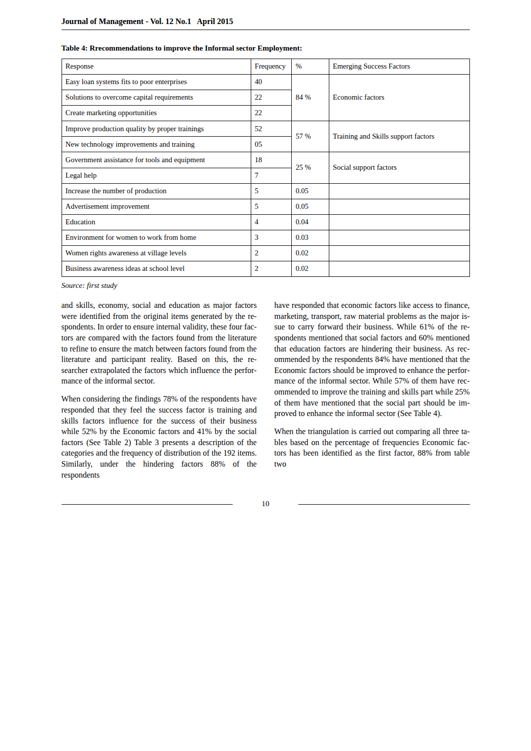Journal of Management - Vol. 12 No.1 April 2015
Table 4: Rrecommendations to improve the Informal sector Employment:
| Response | Frequency | % | Emerging Success Factors |
| --- | --- | --- | --- |
| Easy loan systems fits to poor enterprises | 40 | 84 % | Economic factors |
| Solutions to overcome capital requirements | 22 |
| Create marketing opportunities | 22 |
| Improve production quality by proper trainings | 52 | 57 % | Training and Skills support factors |
| New technology improvements and training | 05 |
| Government assistance for tools and equipment | 18 | 25 % | Social support factors |
| Legal help | 7 |
| Increase the number of production | 5 | 0.05 | |
| Advertisement improvement | 5 | 0.05 | |
| Education | 4 | 0.04 | |
| Environment for women to work from home | 3 | 0.03 | |
| Women rights awareness at village levels | 2 | 0.02 | |
| Business awareness ideas at school level | 2 | 0.02 | |
Source: first study
and skills, economy, social and education as major factors were identified from the original items generated by the respondents. In order to ensure internal validity, these four factors are compared with the factors found from the literature to refine to ensure the match between factors found from the literature and participant reality. Based on this, the researcher extrapolated the factors which influence the performance of the informal sector.
When considering the findings 78% of the respondents have responded that they feel the success factor is training and skills factors influence for the success of their business while 52% by the Economic factors and 41% by the social factors (See Table 2) Table 3 presents a description of the categories and the frequency of distribution of the 192 items. Similarly, under the hindering factors 88% of the respondents
have responded that economic factors like access to finance, marketing, transport, raw material problems as the major issue to carry forward their business. While 61% of the respondents mentioned that social factors and 60% mentioned that education factors are hindering their business. As recommended by the respondents 84% have mentioned that the Economic factors should be improved to enhance the performance of the informal sector. While 57% of them have recommended to improve the training and skills part while 25% of them have mentioned that the social part should be improved to enhance the informal sector (See Table 4).
When the triangulation is carried out comparing all three tables based on the percentage of frequencies Economic factors has been identified as the first factor, 88% from table two
10